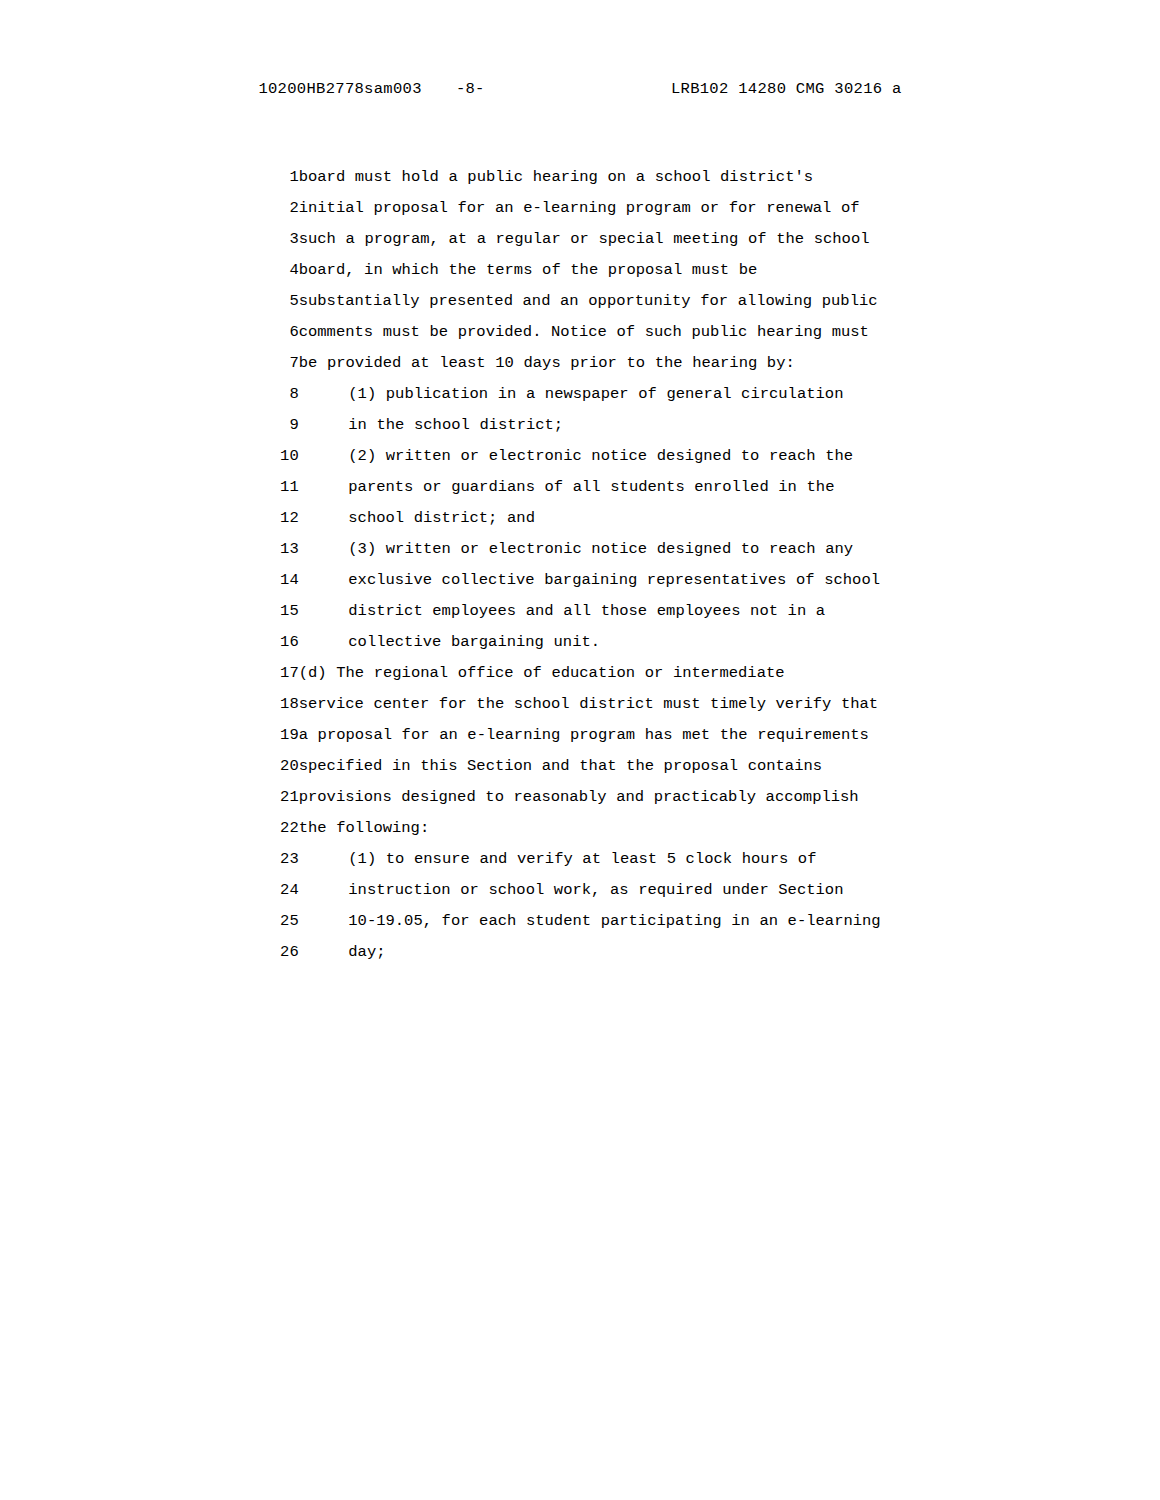10200HB2778sam003 -8- LRB102 14280 CMG 30216 a
| 1 | board must hold a public hearing on a school district's |
| 2 | initial proposal for an e-learning program or for renewal of |
| 3 | such a program, at a regular or special meeting of the school |
| 4 | board, in which the terms of the proposal must be |
| 5 | substantially presented and an opportunity for allowing public |
| 6 | comments must be provided. Notice of such public hearing must |
| 7 | be provided at least 10 days prior to the hearing by: |
| 8 | (1) publication in a newspaper of general circulation |
| 9 | in the school district; |
| 10 | (2) written or electronic notice designed to reach the |
| 11 | parents or guardians of all students enrolled in the |
| 12 | school district; and |
| 13 | (3) written or electronic notice designed to reach any |
| 14 | exclusive collective bargaining representatives of school |
| 15 | district employees and all those employees not in a |
| 16 | collective bargaining unit. |
| 17 | (d) The regional office of education or intermediate |
| 18 | service center for the school district must timely verify that |
| 19 | a proposal for an e-learning program has met the requirements |
| 20 | specified in this Section and that the proposal contains |
| 21 | provisions designed to reasonably and practicably accomplish |
| 22 | the following: |
| 23 | (1) to ensure and verify at least 5 clock hours of |
| 24 | instruction or school work, as required under Section |
| 25 | 10-19.05, for each student participating in an e-learning |
| 26 | day; |